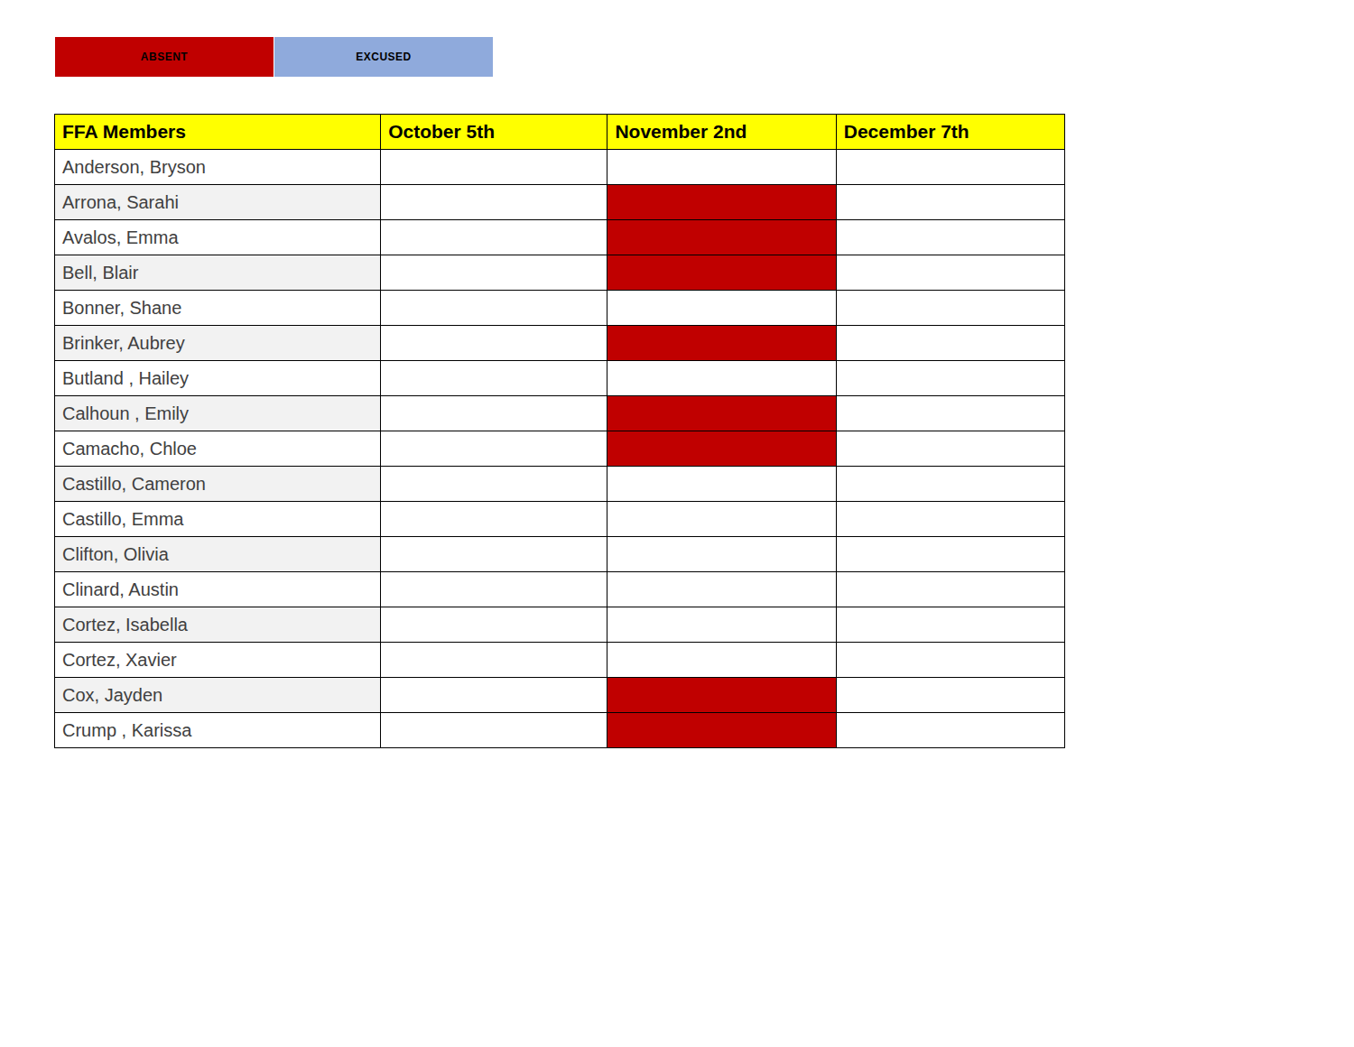| ABSENT | EXCUSED |
| FFA Members | October 5th | November 2nd | December 7th |
| --- | --- | --- | --- |
| Anderson, Bryson | | | |
| Arrona, Sarahi | | | |
| Avalos, Emma | | | |
| Bell, Blair | | | |
| Bonner, Shane | | | |
| Brinker, Aubrey | | | |
| Butland , Hailey | | | |
| Calhoun , Emily | | | |
| Camacho, Chloe | | | |
| Castillo, Cameron | | | |
| Castillo, Emma | | | |
| Clifton, Olivia | | | |
| Clinard, Austin | | | |
| Cortez, Isabella | | | |
| Cortez, Xavier | | | |
| Cox, Jayden | | | |
| Crump , Karissa | | | |